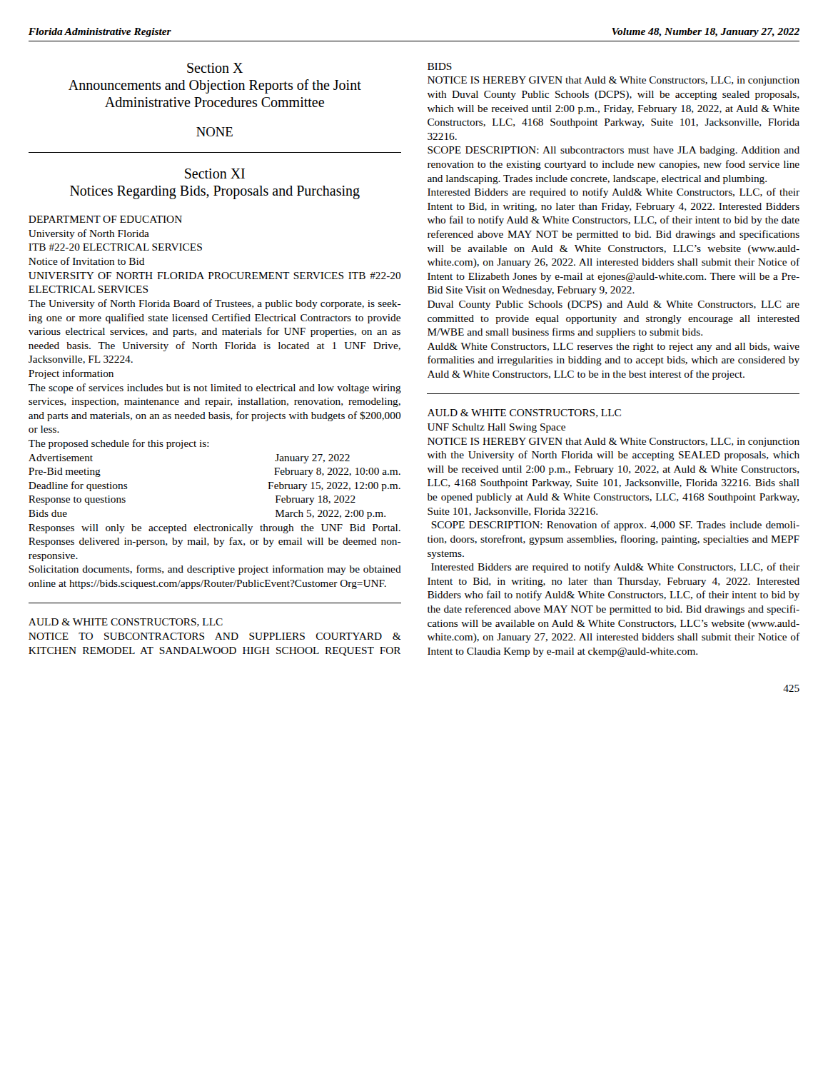Florida Administrative Register Volume 48, Number 18, January 27, 2022
Section X
Announcements and Objection Reports of the Joint Administrative Procedures Committee
NONE
Section XI
Notices Regarding Bids, Proposals and Purchasing
DEPARTMENT OF EDUCATION
University of North Florida
ITB #22-20 ELECTRICAL SERVICES
Notice of Invitation to Bid
UNIVERSITY OF NORTH FLORIDA PROCUREMENT SERVICES ITB #22-20 ELECTRICAL SERVICES
The University of North Florida Board of Trustees, a public body corporate, is seeking one or more qualified state licensed Certified Electrical Contractors to provide various electrical services, and parts, and materials for UNF properties, on an as needed basis. The University of North Florida is located at 1 UNF Drive, Jacksonville, FL 32224.
Project information
The scope of services includes but is not limited to electrical and low voltage wiring services, inspection, maintenance and repair, installation, renovation, remodeling, and parts and materials, on an as needed basis, for projects with budgets of $200,000 or less.
The proposed schedule for this project is:
Advertisement January 27, 2022
Pre-Bid meeting February 8, 2022, 10:00 a.m.
Deadline for questions February 15, 2022, 12:00 p.m.
Response to questions February 18, 2022
Bids due March 5, 2022, 2:00 p.m.
Responses will only be accepted electronically through the UNF Bid Portal. Responses delivered in-person, by mail, by fax, or by email will be deemed non-responsive.
Solicitation documents, forms, and descriptive project information may be obtained online at https://bids.sciquest.com/apps/Router/PublicEvent?Customer Org=UNF.
AULD & WHITE CONSTRUCTORS, LLC
NOTICE TO SUBCONTRACTORS AND SUPPLIERS COURTYARD & KITCHEN REMODEL AT SANDALWOOD HIGH SCHOOL REQUEST FOR BIDS
NOTICE IS HEREBY GIVEN that Auld & White Constructors, LLC, in conjunction with Duval County Public Schools (DCPS), will be accepting sealed proposals, which will be received until 2:00 p.m., Friday, February 18, 2022, at Auld & White Constructors, LLC, 4168 Southpoint Parkway, Suite 101, Jacksonville, Florida 32216.
SCOPE DESCRIPTION: All subcontractors must have JLA badging. Addition and renovation to the existing courtyard to include new canopies, new food service line and landscaping. Trades include concrete, landscape, electrical and plumbing.
Interested Bidders are required to notify Auld& White Constructors, LLC, of their Intent to Bid, in writing, no later than Friday, February 4, 2022. Interested Bidders who fail to notify Auld & White Constructors, LLC, of their intent to bid by the date referenced above MAY NOT be permitted to bid. Bid drawings and specifications will be available on Auld & White Constructors, LLC’s website (www.auld-white.com), on January 26, 2022. All interested bidders shall submit their Notice of Intent to Elizabeth Jones by e-mail at ejones@auld-white.com. There will be a Pre-Bid Site Visit on Wednesday, February 9, 2022.
Duval County Public Schools (DCPS) and Auld & White Constructors, LLC are committed to provide equal opportunity and strongly encourage all interested M/WBE and small business firms and suppliers to submit bids.
Auld& White Constructors, LLC reserves the right to reject any and all bids, waive formalities and irregularities in bidding and to accept bids, which are considered by Auld & White Constructors, LLC to be in the best interest of the project.
AULD & WHITE CONSTRUCTORS, LLC
UNF Schultz Hall Swing Space
NOTICE IS HEREBY GIVEN that Auld & White Constructors, LLC, in conjunction with the University of North Florida will be accepting SEALED proposals, which will be received until 2:00 p.m., February 10, 2022, at Auld & White Constructors, LLC, 4168 Southpoint Parkway, Suite 101, Jacksonville, Florida 32216. Bids shall be opened publicly at Auld & White Constructors, LLC, 4168 Southpoint Parkway, Suite 101, Jacksonville, Florida 32216.
SCOPE DESCRIPTION: Renovation of approx. 4,000 SF. Trades include demolition, doors, storefront, gypsum assemblies, flooring, painting, specialties and MEPF systems.
Interested Bidders are required to notify Auld& White Constructors, LLC, of their Intent to Bid, in writing, no later than Thursday, February 4, 2022. Interested Bidders who fail to notify Auld& White Constructors, LLC, of their intent to bid by the date referenced above MAY NOT be permitted to bid. Bid drawings and specifications will be available on Auld & White Constructors, LLC’s website (www.auld-white.com), on January 27, 2022. All interested bidders shall submit their Notice of Intent to Claudia Kemp by e-mail at ckemp@auld-white.com.
425